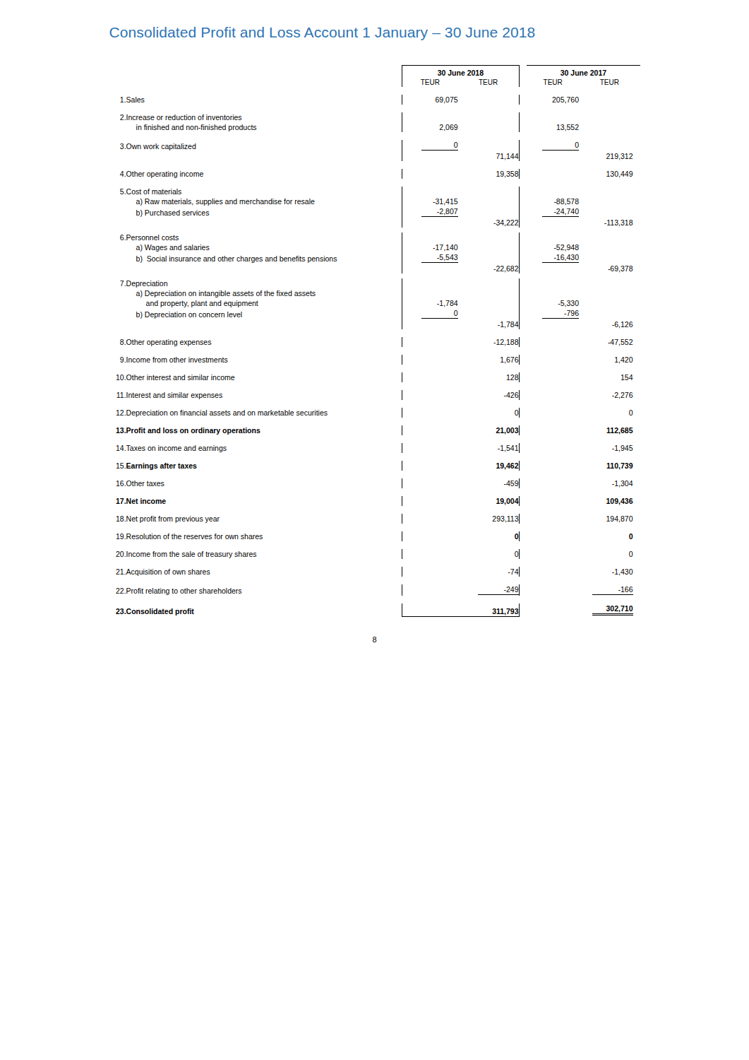Consolidated Profit and Loss Account 1 January – 30 June 2018
| | | 30 June 2018 | | 30 June 2017 |
| | | TEUR | TEUR | | TEUR | TEUR |
| 1. | Sales | 69,075 | | | 205,760 | |
| 2. | Increase or reduction of inventories | | | | | |
| | in finished and non-finished products | 2,069 | | | 13,552 | |
| 3. | Own work capitalized | 0 | | | 0 | |
| | | | 71,144 | | | 219,312 |
| 4. | Other operating income | | 19,358 | | | 130,449 |
| 5. | Cost of materials | | | | | |
| | a) Raw materials, supplies and merchandise for resale | -31,415 | | | -88,578 | |
| | b) Purchased services | -2,807 | | | -24,740 | |
| | | | -34,222 | | | -113,318 |
| 6. | Personnel costs | | | | | |
| | a) Wages and salaries | -17,140 | | | -52,948 | |
| | b) Social insurance and other charges and benefits pensions | -5,543 | | | -16,430 | |
| | | | -22,682 | | | -69,378 |
| 7. | Depreciation | | | | | |
| | a) Depreciation on intangible assets of the fixed assets | | | | | |
| | and property, plant and equipment | -1,784 | | | -5,330 | |
| | b) Depreciation on concern level | 0 | | | -796 | |
| | | | -1,784 | | | -6,126 |
| 8. | Other operating expenses | | -12,188 | | | -47,552 |
| 9. | Income from other investments | | 1,676 | | | 1,420 |
| 10. | Other interest and similar income | | 128 | | | 154 |
| 11. | Interest and similar expenses | | -426 | | | -2,276 |
| 12. | Depreciation on financial assets and on marketable securities | | 0 | | | 0 |
| 13. | Profit and loss on ordinary operations | | 21,003 | | | 112,685 |
| 14. | Taxes on income and earnings | | -1,541 | | | -1,945 |
| 15. | Earnings after taxes | | 19,462 | | | 110,739 |
| 16. | Other taxes | | -459 | | | -1,304 |
| 17. | Net income | | 19,004 | | | 109,436 |
| 18. | Net profit from previous year | | 293,113 | | | 194,870 |
| 19. | Resolution of the reserves for own shares | | 0 | | | 0 |
| 20. | Income from the sale of treasury shares | | 0 | | | 0 |
| 21. | Acquisition of own shares | | -74 | | | -1,430 |
| 22. | Profit relating to other shareholders | | -249 | | | -166 |
| 23. | Consolidated profit | | 311,793 | | | 302,710 |
8